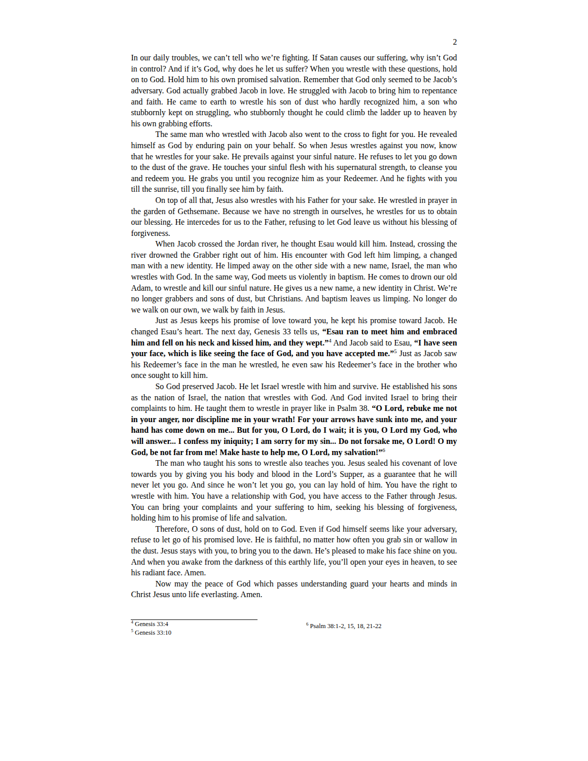2
In our daily troubles, we can’t tell who we’re fighting. If Satan causes our suffering, why isn’t God in control? And if it’s God, why does he let us suffer? When you wrestle with these questions, hold on to God. Hold him to his own promised salvation. Remember that God only seemed to be Jacob’s adversary. God actually grabbed Jacob in love. He struggled with Jacob to bring him to repentance and faith. He came to earth to wrestle his son of dust who hardly recognized him, a son who stubbornly kept on struggling, who stubbornly thought he could climb the ladder up to heaven by his own grabbing efforts.
The same man who wrestled with Jacob also went to the cross to fight for you. He revealed himself as God by enduring pain on your behalf. So when Jesus wrestles against you now, know that he wrestles for your sake. He prevails against your sinful nature. He refuses to let you go down to the dust of the grave. He touches your sinful flesh with his supernatural strength, to cleanse you and redeem you. He grabs you until you recognize him as your Redeemer. And he fights with you till the sunrise, till you finally see him by faith.
On top of all that, Jesus also wrestles with his Father for your sake. He wrestled in prayer in the garden of Gethsemane. Because we have no strength in ourselves, he wrestles for us to obtain our blessing. He intercedes for us to the Father, refusing to let God leave us without his blessing of forgiveness.
When Jacob crossed the Jordan river, he thought Esau would kill him. Instead, crossing the river drowned the Grabber right out of him. His encounter with God left him limping, a changed man with a new identity. He limped away on the other side with a new name, Israel, the man who wrestles with God. In the same way, God meets us violently in baptism. He comes to drown our old Adam, to wrestle and kill our sinful nature. He gives us a new name, a new identity in Christ. We’re no longer grabbers and sons of dust, but Christians. And baptism leaves us limping. No longer do we walk on our own, we walk by faith in Jesus.
Just as Jesus keeps his promise of love toward you, he kept his promise toward Jacob. He changed Esau’s heart. The next day, Genesis 33 tells us, “Esau ran to meet him and embraced him and fell on his neck and kissed him, and they wept.”4 And Jacob said to Esau, “I have seen your face, which is like seeing the face of God, and you have accepted me.”5 Just as Jacob saw his Redeemer’s face in the man he wrestled, he even saw his Redeemer’s face in the brother who once sought to kill him.
So God preserved Jacob. He let Israel wrestle with him and survive. He established his sons as the nation of Israel, the nation that wrestles with God. And God invited Israel to bring their complaints to him. He taught them to wrestle in prayer like in Psalm 38. “O Lord, rebuke me not in your anger, nor discipline me in your wrath! For your arrows have sunk into me, and your hand has come down on me... But for you, O Lord, do I wait; it is you, O Lord my God, who will answer... I confess my iniquity; I am sorry for my sin... Do not forsake me, O Lord! O my God, be not far from me! Make haste to help me, O Lord, my salvation!”6
The man who taught his sons to wrestle also teaches you. Jesus sealed his covenant of love towards you by giving you his body and blood in the Lord’s Supper, as a guarantee that he will never let you go. And since he won’t let you go, you can lay hold of him. You have the right to wrestle with him. You have a relationship with God, you have access to the Father through Jesus. You can bring your complaints and your suffering to him, seeking his blessing of forgiveness, holding him to his promise of life and salvation.
Therefore, O sons of dust, hold on to God. Even if God himself seems like your adversary, refuse to let go of his promised love. He is faithful, no matter how often you grab sin or wallow in the dust. Jesus stays with you, to bring you to the dawn. He’s pleased to make his face shine on you. And when you awake from the darkness of this earthly life, you’ll open your eyes in heaven, to see his radiant face. Amen.
Now may the peace of God which passes understanding guard your hearts and minds in Christ Jesus unto life everlasting. Amen.
4 Genesis 33:4
5 Genesis 33:10
6 Psalm 38:1-2, 15, 18, 21-22